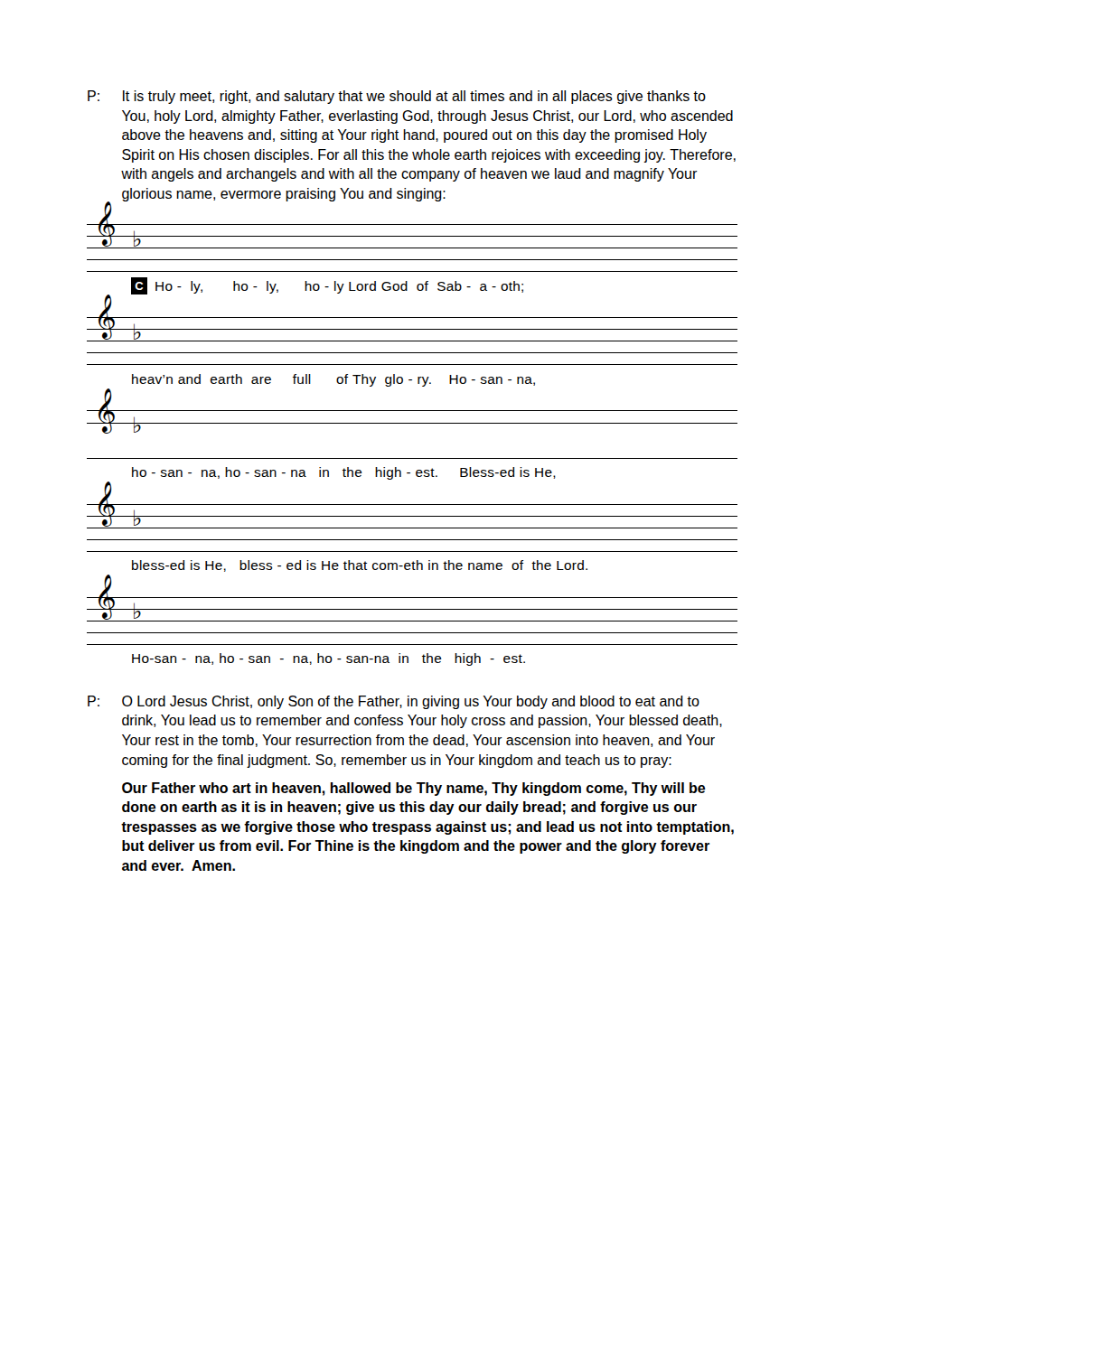P:
It is truly meet, right, and salutary that we should at all times and in all places give thanks to You, holy Lord, almighty Father, everlasting God, through Jesus Christ, our Lord, who ascended above the heavens and, sitting at Your right hand, poured out on this day the promised Holy Spirit on His chosen disciples. For all this the whole earth rejoices with exceeding joy. Therefore, with angels and archangels and with all the company of heaven we laud and magnify Your glorious name, evermore praising You and singing:
Sanctus
𝄞 ♭
CHo - ly, ho - ly, ho - ly Lord God of Sab - a - oth;
𝄞 ♭
heav’n and earth are full of Thy glo - ry. Ho - san - na,
𝄞 ♭
ho - san - na, ho - san - na in the high - est. Bless-ed is He,
𝄞 ♭
bless-ed is He, bless - ed is He that com-eth in the name of the Lord.
𝄞 ♭
Ho-san - na, ho - san - na, ho - san-na in the high - est.
P:
O Lord Jesus Christ, only Son of the Father, in giving us Your body and blood to eat and to drink, You lead us to remember and confess Your holy cross and passion, Your blessed death, Your rest in the tomb, Your resurrection from the dead, Your ascension into heaven, and Your coming for the final judgment. So, remember us in Your kingdom and teach us to pray:
Our Father who art in heaven, hallowed be Thy name, Thy kingdom come, Thy will be done on earth as it is in heaven; give us this day our daily bread; and forgive us our trespasses as we forgive those who trespass against us; and lead us not into temptation, but deliver us from evil. For Thine is the kingdom and the power and the glory forever and ever. Amen.